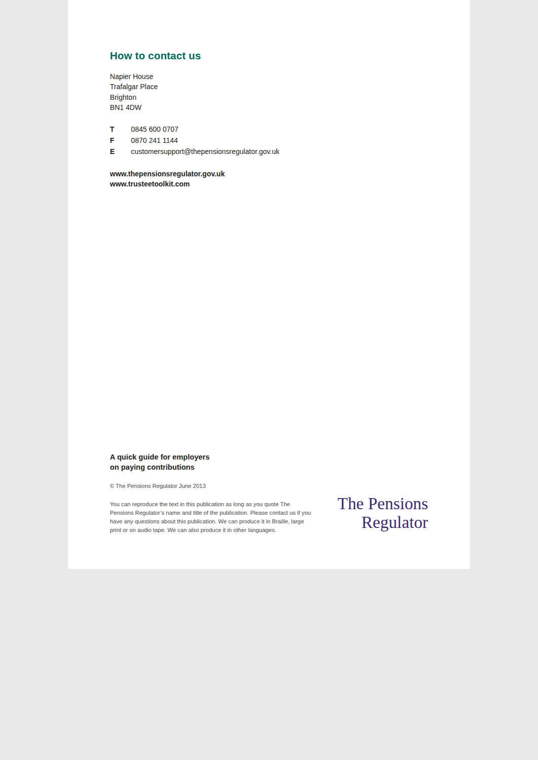How to contact us
Napier House
Trafalgar Place
Brighton
BN1 4DW
| T | 0845 600 0707 |
| F | 0870 241 1144 |
| E | customersupport@thepensionsregulator.gov.uk |
www.thepensionsregulator.gov.uk
www.trusteetoolkit.com
A quick guide for employers
on paying contributions
© The Pensions Regulator June 2013
You can reproduce the text in this publication as long as you quote The Pensions Regulator’s name and title of the publication. Please contact us if you have any questions about this publication. We can produce it in Braille, large print or on audio tape. We can also produce it in other languages.
The Pensions Regulator